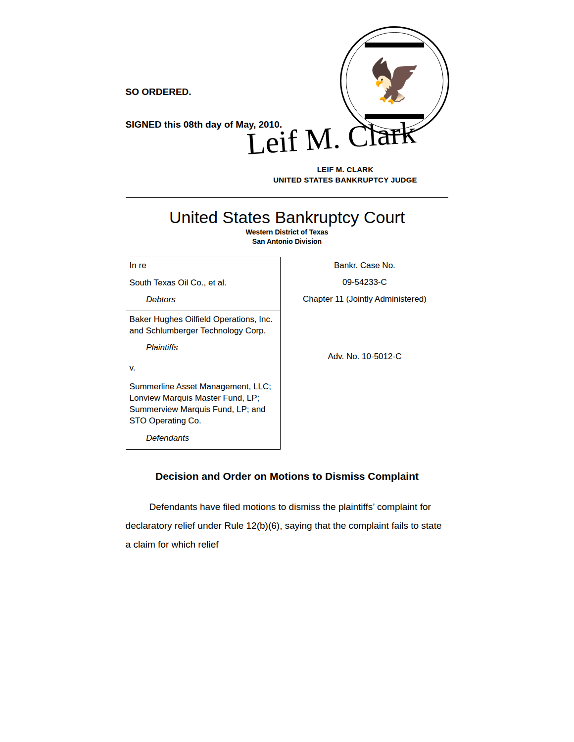🦅
SO ORDERED.
SIGNED this 08th day of May, 2010.
Leif M. Clark
LEIF M. CLARK
UNITED STATES BANKRUPTCY JUDGE
United States Bankruptcy Court
Western District of Texas
San Antonio Division
| In re South Texas Oil Co., et al. Debtors | Bankr. Case No. 09-54233-C Chapter 11 (Jointly Administered) |
| Baker Hughes Oilfield Operations, Inc. and Schlumberger Technology Corp. Plaintiffs v. | Adv. No. 10-5012-C |
| Summerline Asset Management, LLC; Lonview Marquis Master Fund, LP; Summerview Marquis Fund, LP; and STO Operating Co. Defendants | |
Decision and Order on Motions to Dismiss Complaint
Defendants have filed motions to dismiss the plaintiffs’ complaint for declaratory relief under Rule 12(b)(6), saying that the complaint fails to state a claim for which relief